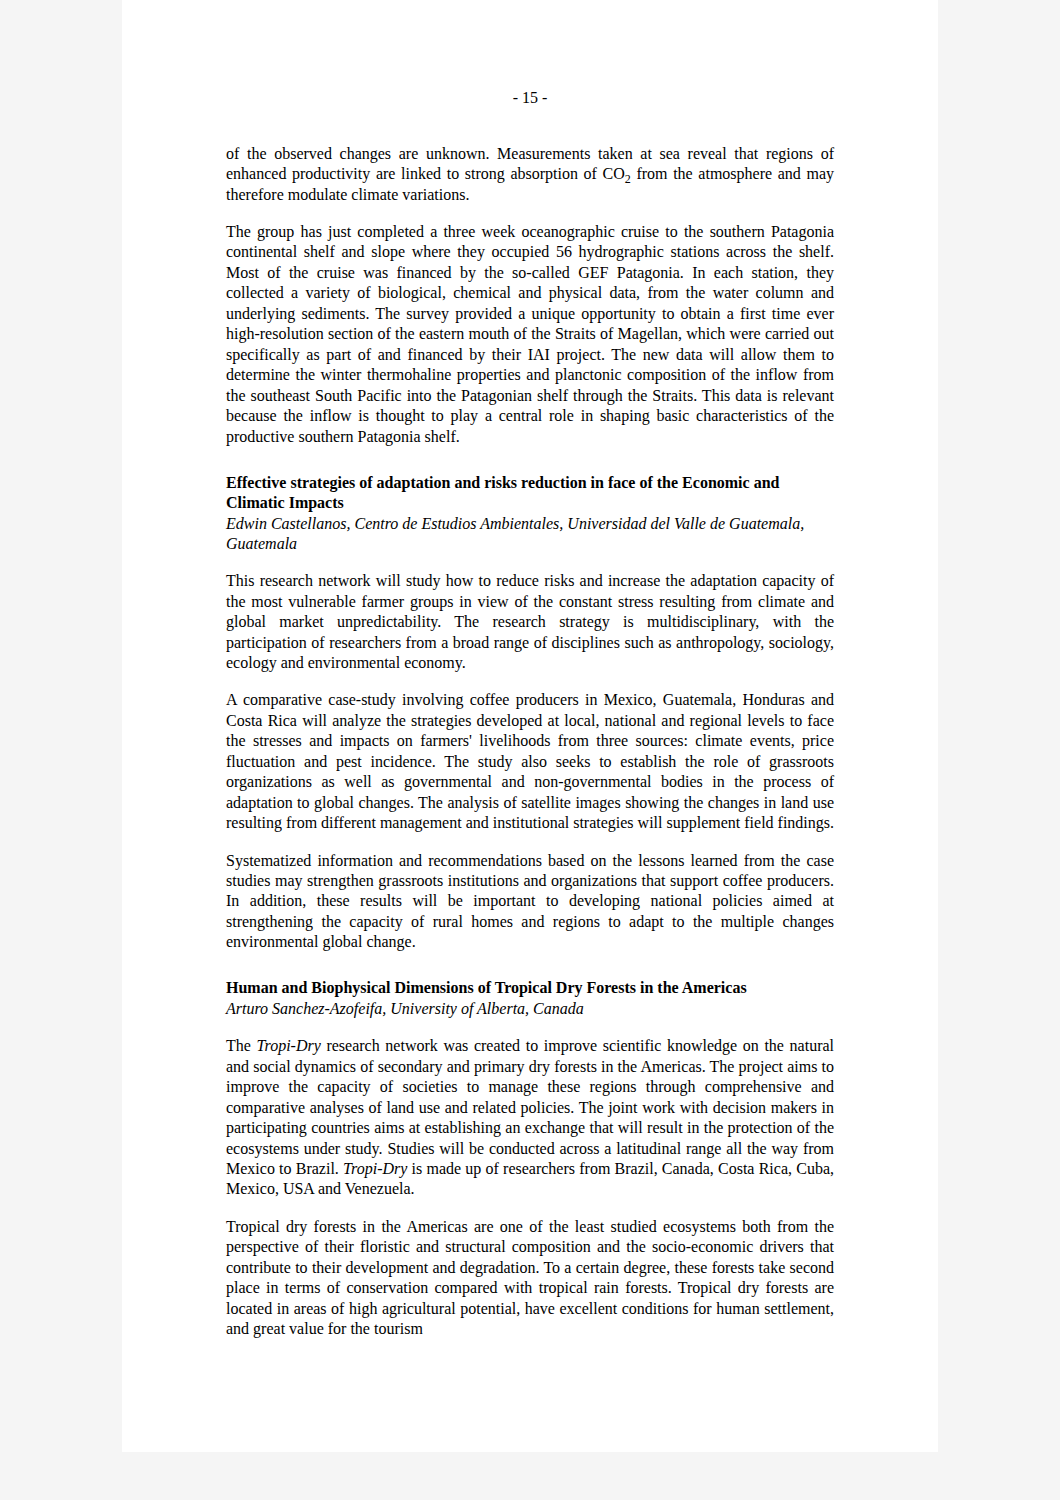- 15 -
of the observed changes are unknown. Measurements taken at sea reveal that regions of enhanced productivity are linked to strong absorption of CO2 from the atmosphere and may therefore modulate climate variations.
The group has just completed a three week oceanographic cruise to the southern Patagonia continental shelf and slope where they occupied 56 hydrographic stations across the shelf. Most of the cruise was financed by the so-called GEF Patagonia. In each station, they collected a variety of biological, chemical and physical data, from the water column and underlying sediments. The survey provided a unique opportunity to obtain a first time ever high-resolution section of the eastern mouth of the Straits of Magellan, which were carried out specifically as part of and financed by their IAI project. The new data will allow them to determine the winter thermohaline properties and planctonic composition of the inflow from the southeast South Pacific into the Patagonian shelf through the Straits. This data is relevant because the inflow is thought to play a central role in shaping basic characteristics of the productive southern Patagonia shelf.
Effective strategies of adaptation and risks reduction in face of the Economic and
Climatic Impacts
Edwin Castellanos, Centro de Estudios Ambientales, Universidad del Valle de Guatemala, Guatemala
This research network will study how to reduce risks and increase the adaptation capacity of the most vulnerable farmer groups in view of the constant stress resulting from climate and global market unpredictability. The research strategy is multidisciplinary, with the participation of researchers from a broad range of disciplines such as anthropology, sociology, ecology and environmental economy.
A comparative case-study involving coffee producers in Mexico, Guatemala, Honduras and Costa Rica will analyze the strategies developed at local, national and regional levels to face the stresses and impacts on farmers' livelihoods from three sources: climate events, price fluctuation and pest incidence. The study also seeks to establish the role of grassroots organizations as well as governmental and non-governmental bodies in the process of adaptation to global changes. The analysis of satellite images showing the changes in land use resulting from different management and institutional strategies will supplement field findings.
Systematized information and recommendations based on the lessons learned from the case studies may strengthen grassroots institutions and organizations that support coffee producers. In addition, these results will be important to developing national policies aimed at strengthening the capacity of rural homes and regions to adapt to the multiple changes environmental global change.
Human and Biophysical Dimensions of Tropical Dry Forests in the Americas
Arturo Sanchez-Azofeifa, University of Alberta, Canada
The Tropi-Dry research network was created to improve scientific knowledge on the natural and social dynamics of secondary and primary dry forests in the Americas. The project aims to improve the capacity of societies to manage these regions through comprehensive and comparative analyses of land use and related policies. The joint work with decision makers in participating countries aims at establishing an exchange that will result in the protection of the ecosystems under study. Studies will be conducted across a latitudinal range all the way from Mexico to Brazil. Tropi-Dry is made up of researchers from Brazil, Canada, Costa Rica, Cuba, Mexico, USA and Venezuela.
Tropical dry forests in the Americas are one of the least studied ecosystems both from the perspective of their floristic and structural composition and the socio-economic drivers that contribute to their development and degradation. To a certain degree, these forests take second place in terms of conservation compared with tropical rain forests. Tropical dry forests are located in areas of high agricultural potential, have excellent conditions for human settlement, and great value for the tourism